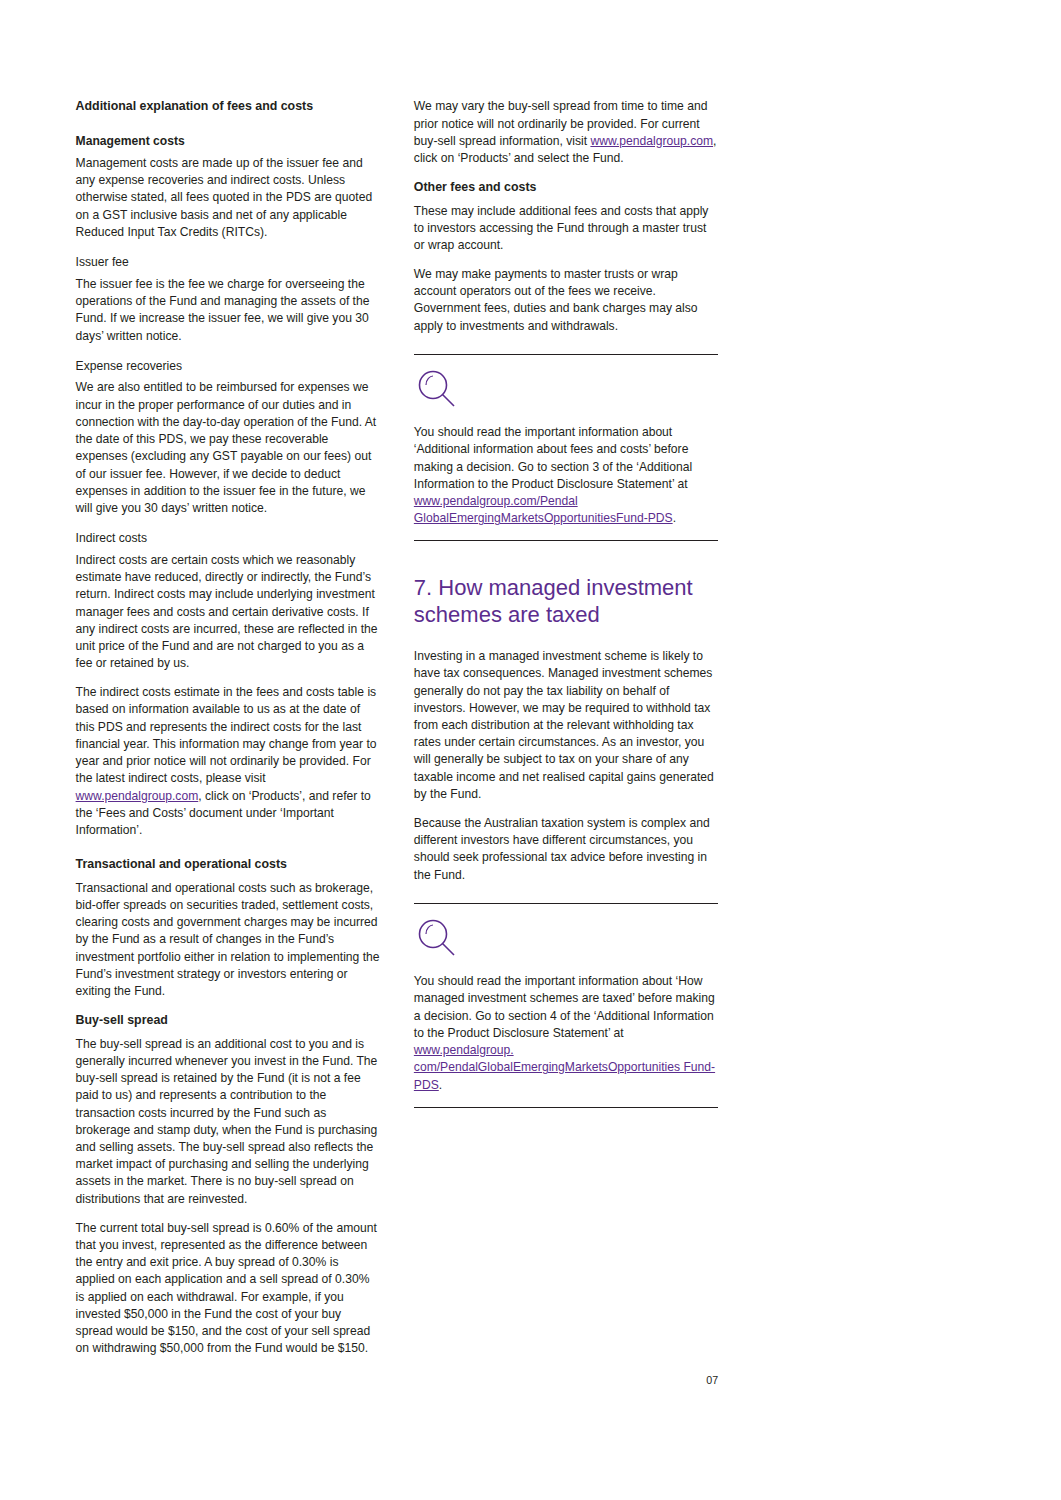Additional explanation of fees and costs
Management costs
Management costs are made up of the issuer fee and any expense recoveries and indirect costs. Unless otherwise stated, all fees quoted in the PDS are quoted on a GST inclusive basis and net of any applicable Reduced Input Tax Credits (RITCs).
Issuer fee
The issuer fee is the fee we charge for overseeing the operations of the Fund and managing the assets of the Fund. If we increase the issuer fee, we will give you 30 days’ written notice.
Expense recoveries
We are also entitled to be reimbursed for expenses we incur in the proper performance of our duties and in connection with the day-to-day operation of the Fund. At the date of this PDS, we pay these recoverable expenses (excluding any GST payable on our fees) out of our issuer fee. However, if we decide to deduct expenses in addition to the issuer fee in the future, we will give you 30 days’ written notice.
Indirect costs
Indirect costs are certain costs which we reasonably estimate have reduced, directly or indirectly, the Fund’s return. Indirect costs may include underlying investment manager fees and costs and certain derivative costs. If any indirect costs are incurred, these are reflected in the unit price of the Fund and are not charged to you as a fee or retained by us.
The indirect costs estimate in the fees and costs table is based on information available to us as at the date of this PDS and represents the indirect costs for the last financial year. This information may change from year to year and prior notice will not ordinarily be provided. For the latest indirect costs, please visit www.pendalgroup.com, click on ‘Products’, and refer to the ‘Fees and Costs’ document under ‘Important Information’.
Transactional and operational costs
Transactional and operational costs such as brokerage, bid-offer spreads on securities traded, settlement costs, clearing costs and government charges may be incurred by the Fund as a result of changes in the Fund’s investment portfolio either in relation to implementing the Fund’s investment strategy or investors entering or exiting the Fund.
Buy-sell spread
The buy-sell spread is an additional cost to you and is generally incurred whenever you invest in the Fund. The buy-sell spread is retained by the Fund (it is not a fee paid to us) and represents a contribution to the transaction costs incurred by the Fund such as brokerage and stamp duty, when the Fund is purchasing and selling assets. The buy-sell spread also reflects the market impact of purchasing and selling the underlying assets in the market. There is no buy-sell spread on distributions that are reinvested.
The current total buy-sell spread is 0.60% of the amount that you invest, represented as the difference between the entry and exit price. A buy spread of 0.30% is applied on each application and a sell spread of 0.30% is applied on each withdrawal. For example, if you invested $50,000 in the Fund the cost of your buy spread would be $150, and the cost of your sell spread on withdrawing $50,000 from the Fund would be $150.
We may vary the buy-sell spread from time to time and prior notice will not ordinarily be provided. For current buy-sell spread information, visit www.pendalgroup.com, click on ‘Products’ and select the Fund.
Other fees and costs
These may include additional fees and costs that apply to investors accessing the Fund through a master trust or wrap account.
We may make payments to master trusts or wrap account operators out of the fees we receive. Government fees, duties and bank charges may also apply to investments and withdrawals.
You should read the important information about ‘Additional information about fees and costs’ before making a decision. Go to section 3 of the ‘Additional Information to the Product Disclosure Statement’ at www.pendalgroup.com/Pendal GlobalEmergingMarketsOpportunitiesFund-PDS.
7. How managed investment
schemes are taxed
Investing in a managed investment scheme is likely to have tax consequences. Managed investment schemes generally do not pay the tax liability on behalf of investors. However, we may be required to withhold tax from each distribution at the relevant withholding tax rates under certain circumstances. As an investor, you will generally be subject to tax on your share of any taxable income and net realised capital gains generated by the Fund.
Because the Australian taxation system is complex and different investors have different circumstances, you should seek professional tax advice before investing in the Fund.
You should read the important information about ‘How managed investment schemes are taxed’ before making a decision. Go to section 4 of the ‘Additional Information to the Product Disclosure Statement’ at www.pendalgroup. com/PendalGlobalEmergingMarketsOpportunities Fund-PDS.
07